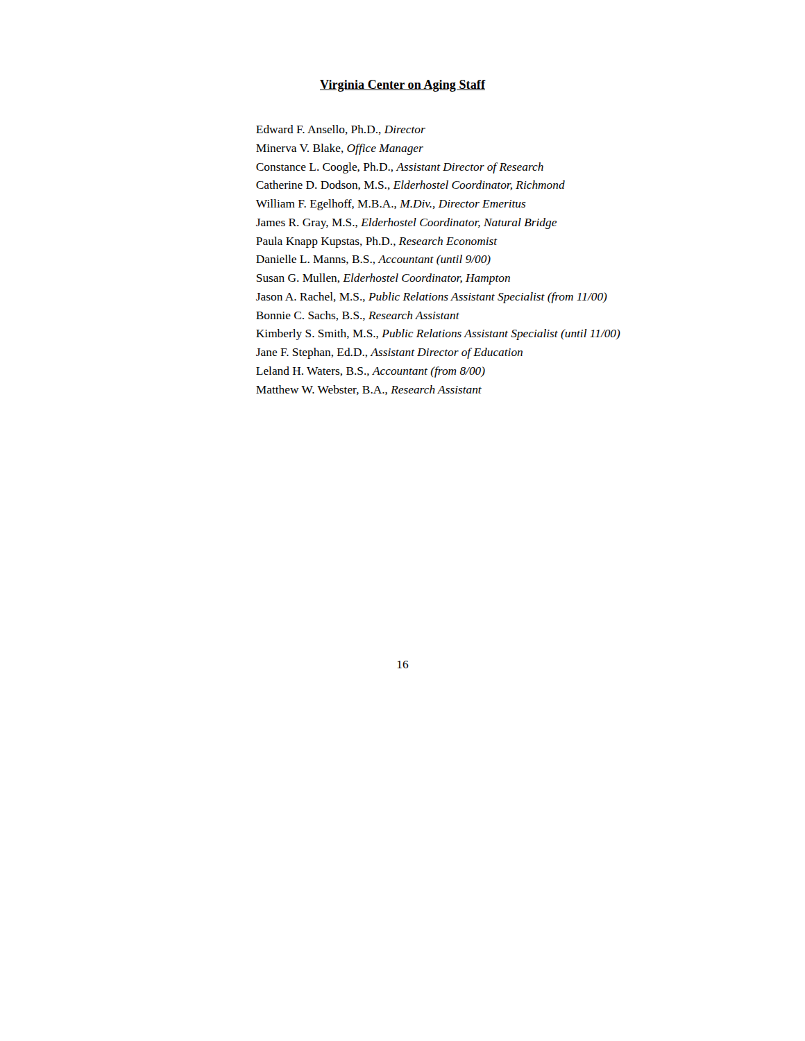Virginia Center on Aging Staff
Edward F. Ansello, Ph.D., Director
Minerva V. Blake, Office Manager
Constance L. Coogle, Ph.D., Assistant Director of Research
Catherine D. Dodson, M.S., Elderhostel Coordinator, Richmond
William F. Egelhoff, M.B.A., M.Div., Director Emeritus
James R. Gray, M.S., Elderhostel Coordinator, Natural Bridge
Paula Knapp Kupstas, Ph.D., Research Economist
Danielle L. Manns, B.S., Accountant (until 9/00)
Susan G. Mullen, Elderhostel Coordinator, Hampton
Jason A. Rachel, M.S., Public Relations Assistant Specialist (from 11/00)
Bonnie C. Sachs, B.S., Research Assistant
Kimberly S. Smith, M.S., Public Relations Assistant Specialist (until 11/00)
Jane F. Stephan, Ed.D., Assistant Director of Education
Leland H. Waters, B.S., Accountant (from 8/00)
Matthew W. Webster, B.A., Research Assistant
16